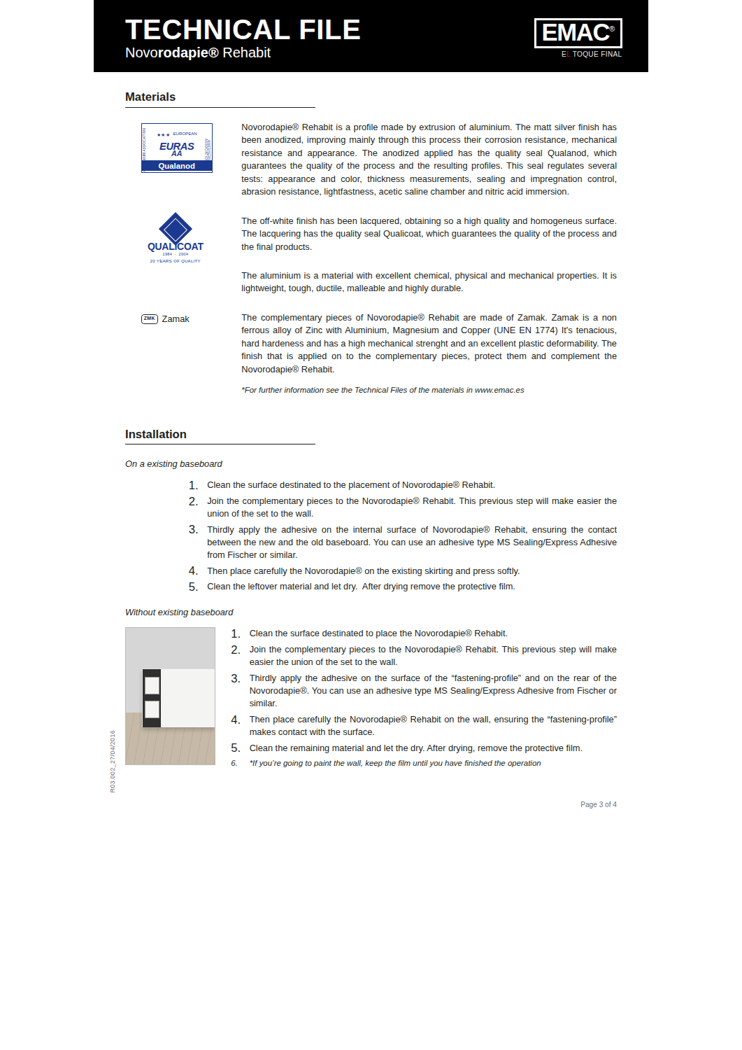TECHNICAL FILE
Novorodapie® Rehabit
EMAC®
EL TOQUE FINAL
Materials
ALUMINIUM ASSOCIATION ANODISERS ASSOCIATION
★★★EUROPEAN
EURAS
AA
Qualanod
Novorodapie® Rehabit is a profile made by extrusion of aluminium. The matt silver finish has been anodized, improving mainly through this process their corrosion resistance, mechanical resistance and appearance. The anodized applied has the quality seal Qualanod, which guarantees the quality of the process and the resulting profiles. This seal regulates several tests: appearance and color, thickness measurements, sealing and impregnation control, abrasion resistance, lightfastness, acetic saline chamber and nitric acid immersion.
QUALICOAT
1984 - 2004
20 YEARS OF QUALITY
The off-white finish has been lacquered, obtaining so a high quality and homogeneus surface. The lacquering has the quality seal Qualicoat, which guarantees the quality of the process and the final products.
The aluminium is a material with excellent chemical, physical and mechanical properties. It is lightweight, tough, ductile, malleable and highly durable.
ZMK Zamak
The complementary pieces of Novorodapie® Rehabit are made of Zamak. Zamak is a non ferrous alloy of Zinc with Aluminium, Magnesium and Copper (UNE EN 1774) It's tenacious, hard hardeness and has a high mechanical strenght and an excellent plastic deformability. The finish that is applied on to the complementary pieces, protect them and complement the Novorodapie® Rehabit.
*For further information see the Technical Files of the materials in www.emac.es
Installation
On a existing baseboard
Clean the surface destinated to the placement of Novorodapie® Rehabit.
Join the complementary pieces to the Novorodapie® Rehabit. This previous step will make easier the union of the set to the wall.
Thirdly apply the adhesive on the internal surface of Novorodapie® Rehabit, ensuring the contact between the new and the old baseboard. You can use an adhesive type MS Sealing/Express Adhesive from Fischer or similar.
Then place carefully the Novorodapie® on the existing skirting and press softly.
Clean the leftover material and let dry. After drying remove the protective film.
Without existing baseboard
Clean the surface destinated to place the Novorodapie® Rehabit.
Join the complementary pieces to the Novorodapie® Rehabit. This previous step will make easier the union of the set to the wall.
Thirdly apply the adhesive on the surface of the “fastening-profile” and on the rear of the Novorodapie®. You can use an adhesive type MS Sealing/Express Adhesive from Fischer or similar.
Then place carefully the Novorodapie® Rehabit on the wall, ensuring the “fastening-profile” makes contact with the surface.
Clean the remaining material and let the dry. After drying, remove the protective film.
*If you’re going to paint the wall, keep the film until you have finished the operation
R03.002_27/04/2016
Page 3 of 4